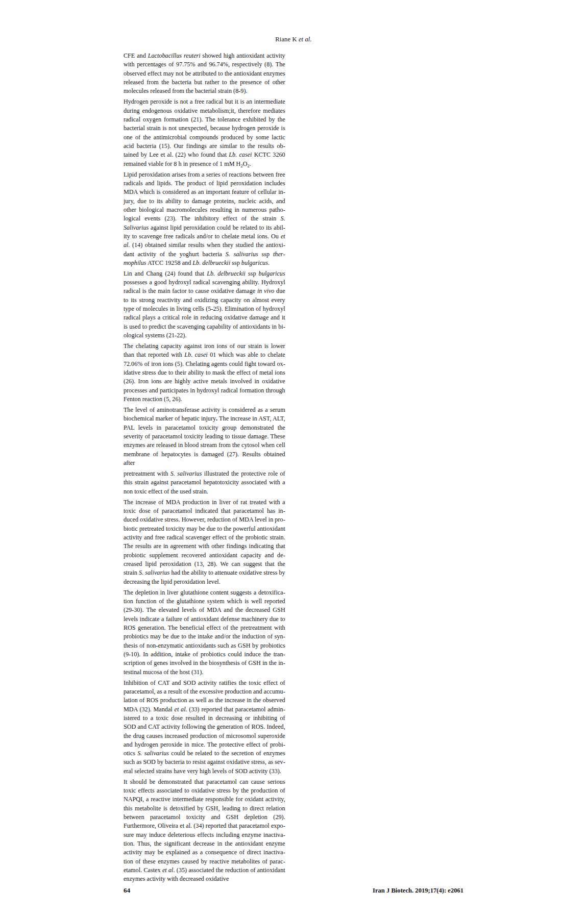Riane K et al.
CFE and Lactobacillus reuteri showed high antioxidant activity with percentages of 97.75% and 96.74%, respectively (8). The observed effect may not be attributed to the antioxidant enzymes released from the bacteria but rather to the presence of other molecules released from the bacterial strain (8-9).
Hydrogen peroxide is not a free radical but it is an intermediate during endogenous oxidative metabolism;it, therefore mediates radical oxygen formation (21). The tolerance exhibited by the bacterial strain is not unexpected, because hydrogen peroxide is one of the antimicrobial compounds produced by some lactic acid bacteria (15). Our findings are similar to the results obtained by Lee et al. (22) who found that Lb. casei KCTC 3260 remained viable for 8 h in presence of 1 mM H2O2.
Lipid peroxidation arises from a series of reactions between free radicals and lipids. The product of lipid peroxidation includes MDA which is considered as an important feature of cellular injury, due to its ability to damage proteins, nucleic acids, and other biological macromolecules resulting in numerous pathological events (23). The inhibitory effect of the strain S. Salivarius against lipid peroxidation could be related to its ability to scavenge free radicals and/or to chelate metal ions. Ou et al. (14) obtained similar results when they studied the antioxidant activity of the yoghurt bacteria S. salivarius ssp thermophilus ATCC 19258 and Lb. delbrueckii ssp bulgaricus.
Lin and Chang (24) found that Lb. delbrueckii ssp bulgaricus possesses a good hydroxyl radical scavenging ability. Hydroxyl radical is the main factor to cause oxidative damage in vivo due to its strong reactivity and oxidizing capacity on almost every type of molecules in living cells (5-25). Elimination of hydroxyl radical plays a critical role in reducing oxidative damage and it is used to predict the scavenging capability of antioxidants in biological systems (21-22).
The chelating capacity against iron ions of our strain is lower than that reported with Lb. casei 01 which was able to chelate 72.06% of iron ions (5). Chelating agents could fight toward oxidative stress due to their ability to mask the effect of metal ions (26). Iron ions are highly active metals involved in oxidative processes and participates in hydroxyl radical formation through Fenton reaction (5, 26).
The level of aminotransferase activity is considered as a serum biochemical marker of hepatic injury. The increase in AST, ALT, PAL levels in paracetamol toxicity group demonstrated the severity of paracetamol toxicity leading to tissue damage. These enzymes are released in blood stream from the cytosol when cell membrane of hepatocytes is damaged (27). Results obtained after
pretreatment with S. salivarius illustrated the protective role of this strain against paracetamol hepatotoxicity associated with a non toxic effect of the used strain.
The increase of MDA production in liver of rat treated with a toxic dose of paracetamol indicated that paracetamol has induced oxidative stress. However, reduction of MDA level in probiotic pretreated toxicity may be due to the powerful antioxidant activity and free radical scavenger effect of the probiotic strain. The results are in agreement with other findings indicating that probiotic supplement recovered antioxidant capacity and decreased lipid peroxidation (13, 28). We can suggest that the strain S. salivarius had the ability to attenuate oxidative stress by decreasing the lipid peroxidation level.
The depletion in liver glutathione content suggests a detoxification function of the glutathione system which is well reported (29-30). The elevated levels of MDA and the decreased GSH levels indicate a failure of antioxidant defense machinery due to ROS generation. The beneficial effect of the pretreatment with probiotics may be due to the intake and/or the induction of synthesis of non-enzymatic antioxidants such as GSH by probiotics (9-10). In addition, intake of probiotics could induce the transcription of genes involved in the biosynthesis of GSH in the intestinal mucosa of the host (31).
Inhibition of CAT and SOD activity ratifies the toxic effect of paracetamol, as a result of the excessive production and accumulation of ROS production as well as the increase in the observed MDA (32). Mandal et al. (33) reported that paracetamol administered to a toxic dose resulted in decreasing or inhibiting of SOD and CAT activity following the generation of ROS. Indeed, the drug causes increased production of microsomol superoxide and hydrogen peroxide in mice. The protective effect of probiotics S. salivarius could be related to the secretion of enzymes such as SOD by bacteria to resist against oxidative stress, as several selected strains have very high levels of SOD activity (33).
It should be demonstrated that paracetamol can cause serious toxic effects associated to oxidative stress by the production of NAPQI, a reactive intermediate responsible for oxidant activity, this metabolite is detoxified by GSH, leading to direct relation between paracetamol toxicity and GSH depletion (29). Furthermore, Oliveira et al. (34) reported that paracetamol exposure may induce deleterious effects including enzyme inactivation. Thus, the significant decrease in the antioxidant enzyme activity may be explained as a consequence of direct inactivation of these enzymes caused by reactive metabolites of paracetamol. Castex et al. (35) associated the reduction of antioxidant enzymes activity with decreased oxidative
64 Iran J Biotech. 2019;17(4): e2061